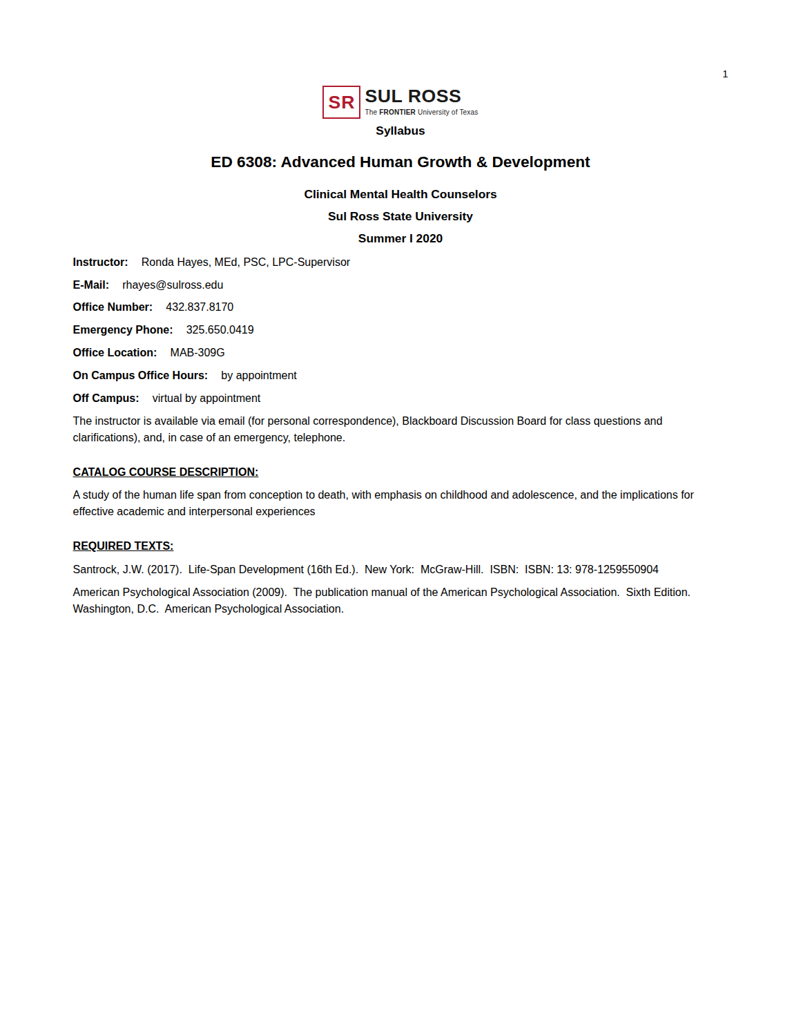1
SR SUL ROSS
The FRONTIER University of Texas
Syllabus
ED 6308: Advanced Human Growth & Development
Clinical Mental Health Counselors
Sul Ross State University
Summer I 2020
Instructor: Ronda Hayes, MEd, PSC, LPC-Supervisor
E-Mail: rhayes@sulross.edu
Office Number: 432.837.8170
Emergency Phone: 325.650.0419
Office Location: MAB-309G
On Campus Office Hours: by appointment
Off Campus: virtual by appointment
The instructor is available via email (for personal correspondence), Blackboard Discussion Board for class questions and clarifications), and, in case of an emergency, telephone.
CATALOG COURSE DESCRIPTION:
A study of the human life span from conception to death, with emphasis on childhood and adolescence, and the implications for effective academic and interpersonal experiences
REQUIRED TEXTS:
Santrock, J.W. (2017). Life-Span Development (16th Ed.). New York: McGraw-Hill. ISBN: ISBN: 13: 978-1259550904
American Psychological Association (2009). The publication manual of the American Psychological Association. Sixth Edition. Washington, D.C. American Psychological Association.